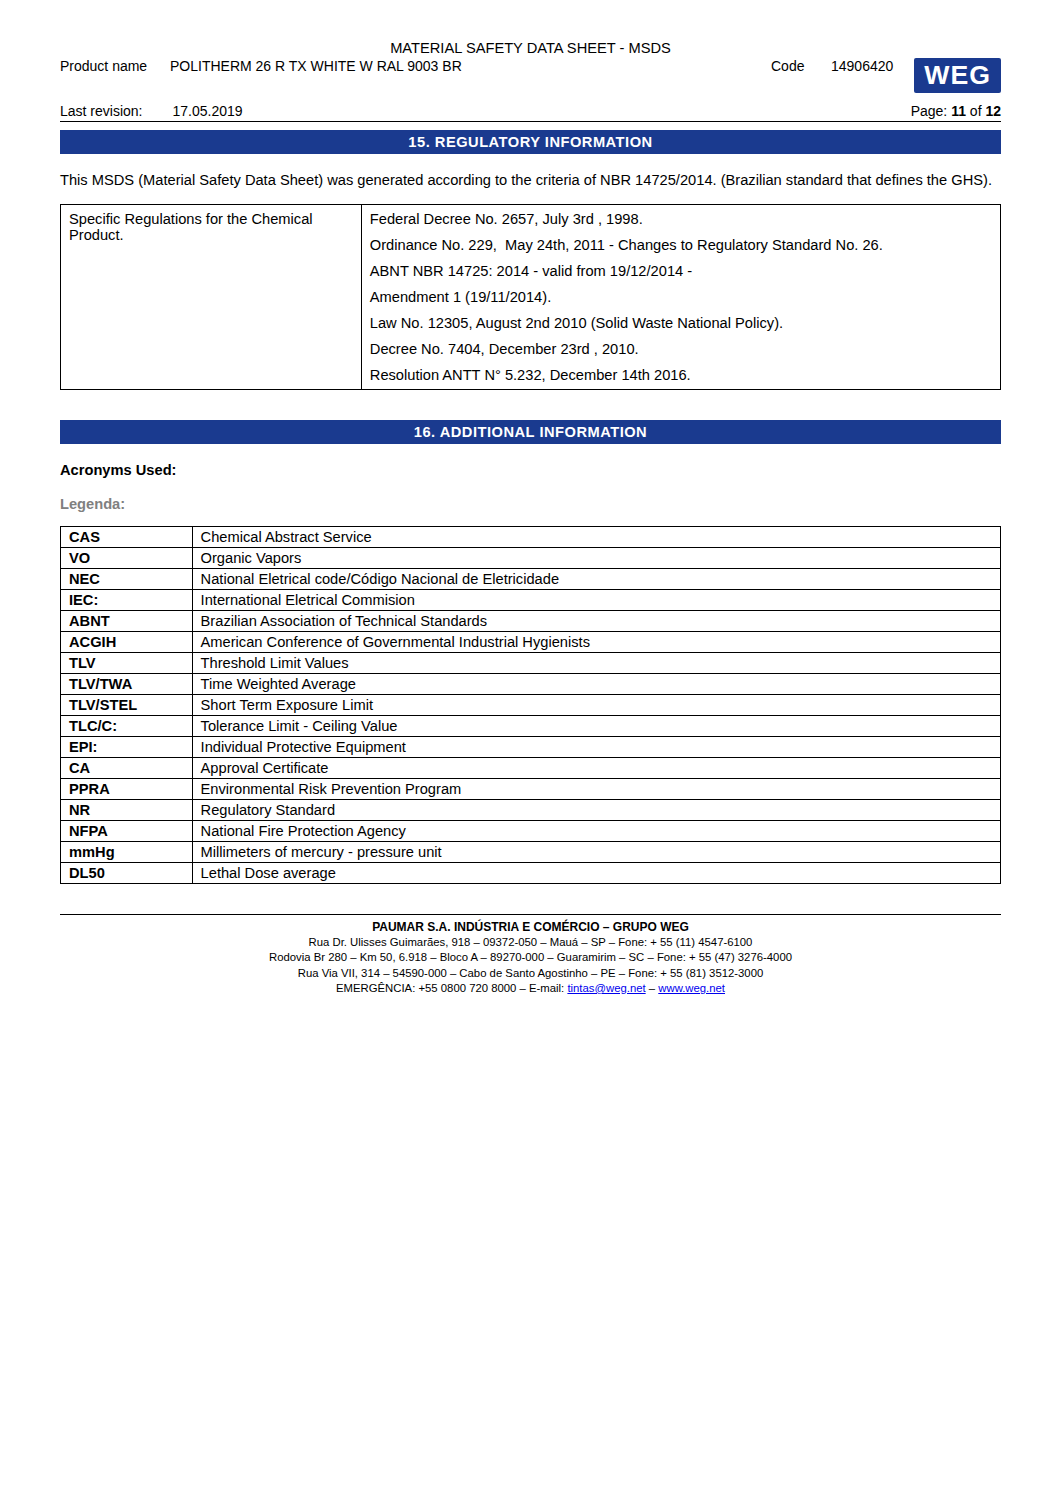MATERIAL SAFETY DATA SHEET - MSDS
Product name POLITHERM 26 R TX WHITE W RAL 9003 BR Code 14906420
WEG
Last revision: 17.05.2019
Page: 11 of 12
15. REGULATORY INFORMATION
This MSDS (Material Safety Data Sheet) was generated according to the criteria of NBR 14725/2014. (Brazilian standard that defines the GHS).
| Specific Regulations for the Chemical Product. | Federal Decree No. 2657, July 3rd , 1998. Ordinance No. 229, May 24th, 2011 - Changes to Regulatory Standard No. 26. ABNT NBR 14725: 2014 - valid from 19/12/2014 - Amendment 1 (19/11/2014). Law No. 12305, August 2nd 2010 (Solid Waste National Policy). Decree No. 7404, December 23rd , 2010. Resolution ANTT N° 5.232, December 14th 2016. |
16. ADDITIONAL INFORMATION
Acronyms Used:
Legenda:
| CAS | Chemical Abstract Service |
| VO | Organic Vapors |
| NEC | National Eletrical code/Código Nacional de Eletricidade |
| IEC: | International Eletrical Commision |
| ABNT | Brazilian Association of Technical Standards |
| ACGIH | American Conference of Governmental Industrial Hygienists |
| TLV | Threshold Limit Values |
| TLV/TWA | Time Weighted Average |
| TLV/STEL | Short Term Exposure Limit |
| TLC/C: | Tolerance Limit - Ceiling Value |
| EPI: | Individual Protective Equipment |
| CA | Approval Certificate |
| PPRA | Environmental Risk Prevention Program |
| NR | Regulatory Standard |
| NFPA | National Fire Protection Agency |
| mmHg | Millimeters of mercury - pressure unit |
| DL50 | Lethal Dose average |
PAUMAR S.A. INDÚSTRIA E COMÉRCIO – GRUPO WEG
Rua Dr. Ulisses Guimarães, 918 – 09372-050 – Mauá – SP – Fone: + 55 (11) 4547-6100
Rodovia Br 280 – Km 50, 6.918 – Bloco A – 89270-000 – Guaramirim – SC – Fone: + 55 (47) 3276-4000
Rua Via VII, 314 – 54590-000 – Cabo de Santo Agostinho – PE – Fone: + 55 (81) 3512-3000
EMERGÊNCIA: +55 0800 720 8000 – E-mail: tintas@weg.net – www.weg.net